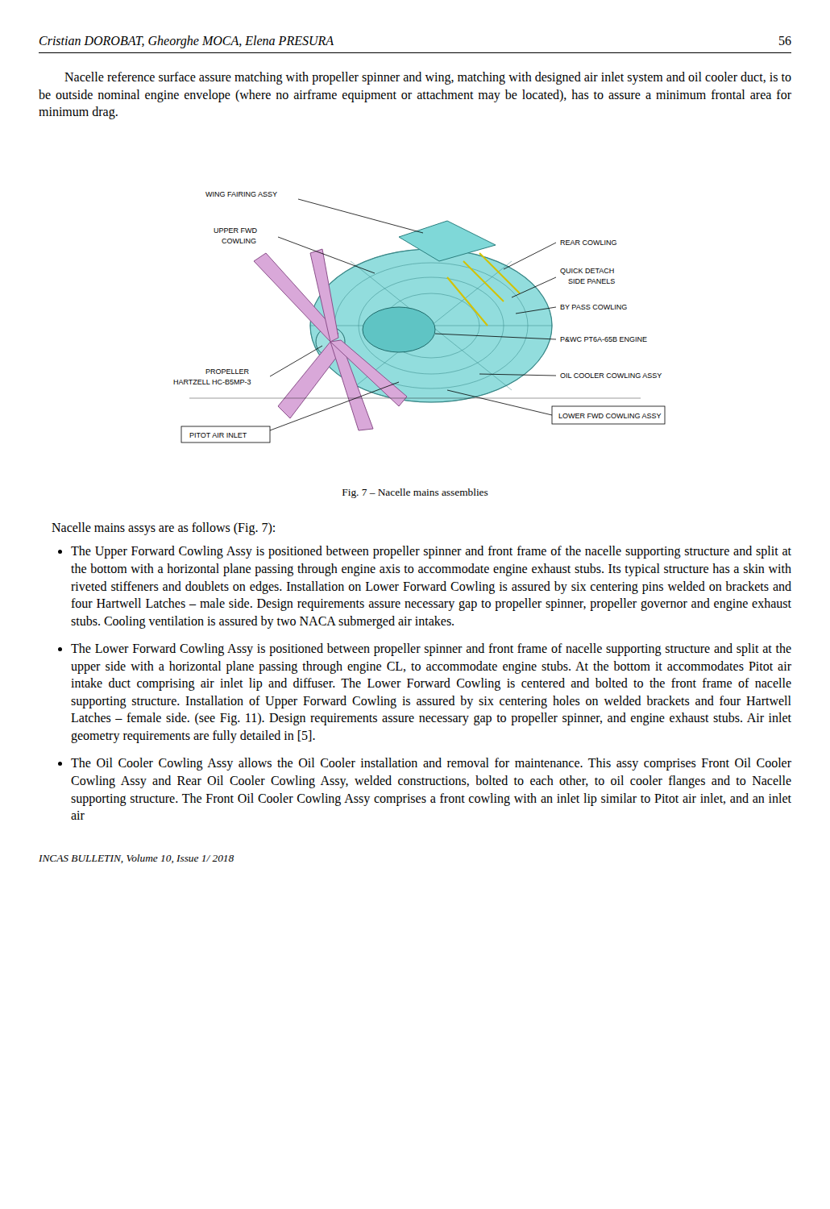Cristian DOROBAT, Gheorghe MOCA, Elena PRESURA 56
Nacelle reference surface assure matching with propeller spinner and wing, matching with designed air inlet system and oil cooler duct, is to be outside nominal engine envelope (where no airframe equipment or attachment may be located), has to assure a minimum frontal area for minimum drag.
WING FAIRING ASSY UPPER FWD COWLING PROPELLER HARTZELL HC-B5MP-3 PITOT AIR INLET REAR COWLING QUICK DETACH SIDE PANELS BY PASS COWLING P&WC PT6A-65B ENGINE OIL COOLER COWLING ASSY LOWER FWD COWLING ASSY
Fig. 7 – Nacelle mains assemblies
Nacelle mains assys are as follows (Fig. 7):
The Upper Forward Cowling Assy is positioned between propeller spinner and front frame of the nacelle supporting structure and split at the bottom with a horizontal plane passing through engine axis to accommodate engine exhaust stubs. Its typical structure has a skin with riveted stiffeners and doublets on edges. Installation on Lower Forward Cowling is assured by six centering pins welded on brackets and four Hartwell Latches – male side. Design requirements assure necessary gap to propeller spinner, propeller governor and engine exhaust stubs. Cooling ventilation is assured by two NACA submerged air intakes.
The Lower Forward Cowling Assy is positioned between propeller spinner and front frame of nacelle supporting structure and split at the upper side with a horizontal plane passing through engine CL, to accommodate engine stubs. At the bottom it accommodates Pitot air intake duct comprising air inlet lip and diffuser. The Lower Forward Cowling is centered and bolted to the front frame of nacelle supporting structure. Installation of Upper Forward Cowling is assured by six centering holes on welded brackets and four Hartwell Latches – female side. (see Fig. 11). Design requirements assure necessary gap to propeller spinner, and engine exhaust stubs. Air inlet geometry requirements are fully detailed in [5].
The Oil Cooler Cowling Assy allows the Oil Cooler installation and removal for maintenance. This assy comprises Front Oil Cooler Cowling Assy and Rear Oil Cooler Cowling Assy, welded constructions, bolted to each other, to oil cooler flanges and to Nacelle supporting structure. The Front Oil Cooler Cowling Assy comprises a front cowling with an inlet lip similar to Pitot air inlet, and an inlet air
INCAS BULLETIN, Volume 10, Issue 1/ 2018